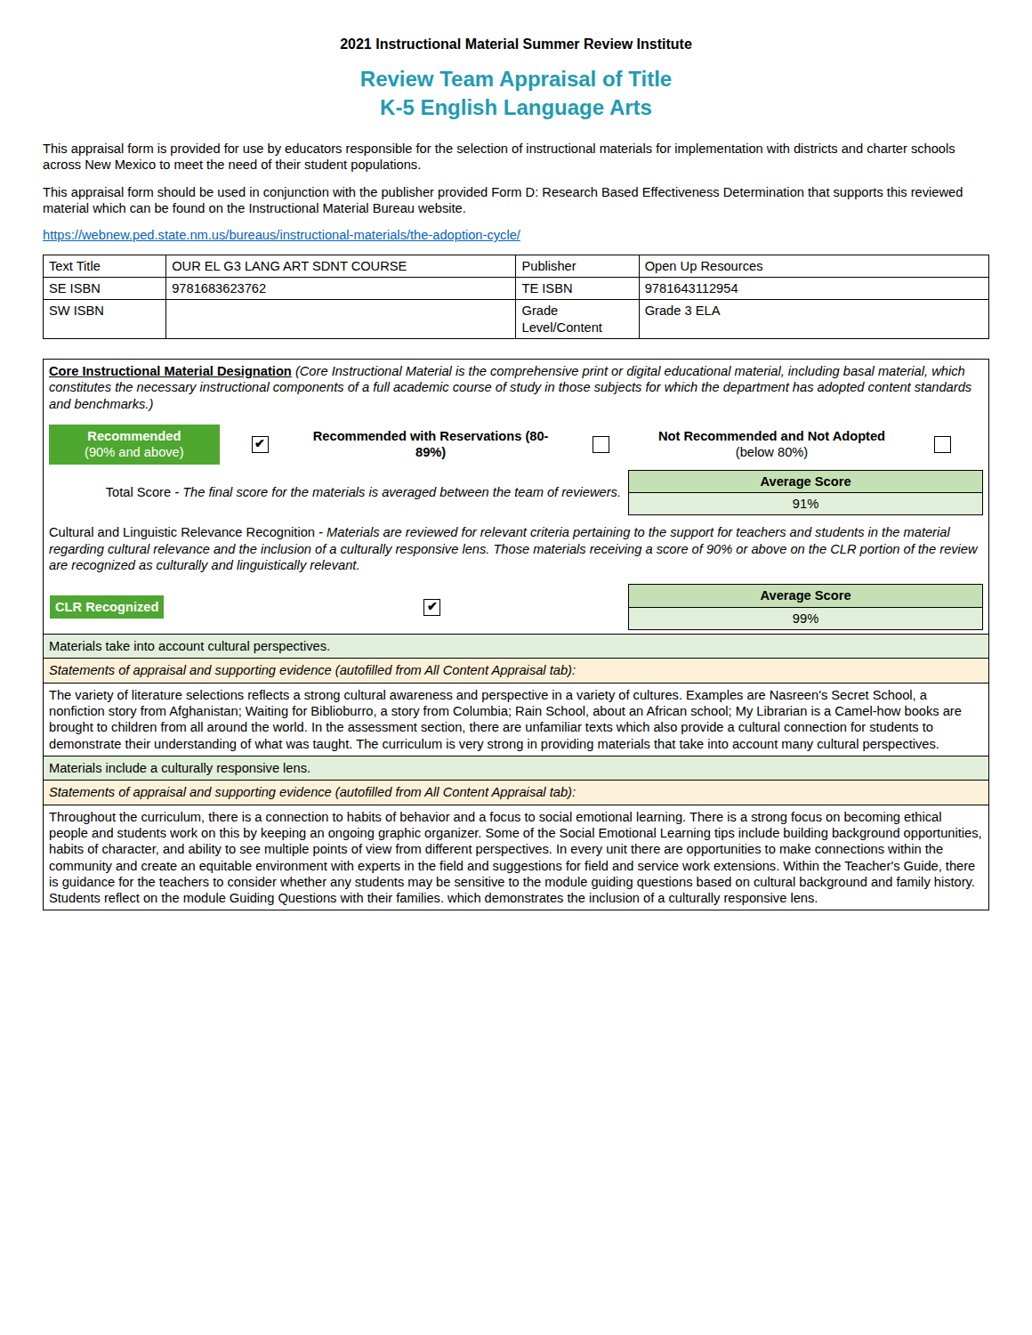2021 Instructional Material Summer Review Institute
Review Team Appraisal of Title
K-5 English Language Arts
This appraisal form is provided for use by educators responsible for the selection of instructional materials for implementation with districts and charter schools across New Mexico to meet the need of their student populations.
This appraisal form should be used in conjunction with the publisher provided Form D: Research Based Effectiveness Determination that supports this reviewed material which can be found on the Instructional Material Bureau website.
https://webnew.ped.state.nm.us/bureaus/instructional-materials/the-adoption-cycle/
| Text Title | OUR EL G3 LANG ART SDNT COURSE | Publisher | Open Up Resources |
| SE ISBN | 9781683623762 | TE ISBN | 9781643112954 |
| SW ISBN | | Grade Level/Content | Grade 3 ELA |
| Core Instructional Material Designation (Core Instructional Material is the comprehensive print or digital educational material, including basal material, which constitutes the necessary instructional components of a full academic course of study in those subjects for which the department has adopted content standards and benchmarks.) / Recommended (90% and above) / ✔ / Recommended with Reservations (80-89%) / / Not Recommended and Not Adopted (below 80%) / / / Total Score - The final score for the materials is averaged between the team of reviewers. / / Average Score / / 91% / / Cultural and Linguistic Relevance Recognition - Materials are reviewed for relevant criteria pertaining to the support for teachers and students in the material regarding cultural relevance and the inclusion of a culturally responsive lens. Those materials receiving a score of 90% or above on the CLR portion of the review are recognized as culturally and linguistically relevant. / CLR Recognized / ✔ / / Average Score / / 99% / / |
| Materials take into account cultural perspectives. |
| Statements of appraisal and supporting evidence (autofilled from All Content Appraisal tab): |
| The variety of literature selections reflects a strong cultural awareness and perspective in a variety of cultures. Examples are Nasreen's Secret School, a nonfiction story from Afghanistan; Waiting for Biblioburro, a story from Columbia; Rain School, about an African school; My Librarian is a Camel-how books are brought to children from all around the world. In the assessment section, there are unfamiliar texts which also provide a cultural connection for students to demonstrate their understanding of what was taught. The curriculum is very strong in providing materials that take into account many cultural perspectives. |
| Materials include a culturally responsive lens. |
| Statements of appraisal and supporting evidence (autofilled from All Content Appraisal tab): |
| Throughout the curriculum, there is a connection to habits of behavior and a focus to social emotional learning. There is a strong focus on becoming ethical people and students work on this by keeping an ongoing graphic organizer. Some of the Social Emotional Learning tips include building background opportunities, habits of character, and ability to see multiple points of view from different perspectives. In every unit there are opportunities to make connections within the community and create an equitable environment with experts in the field and suggestions for field and service work extensions. Within the Teacher's Guide, there is guidance for the teachers to consider whether any students may be sensitive to the module guiding questions based on cultural background and family history. Students reflect on the module Guiding Questions with their families. which demonstrates the inclusion of a culturally responsive lens. |